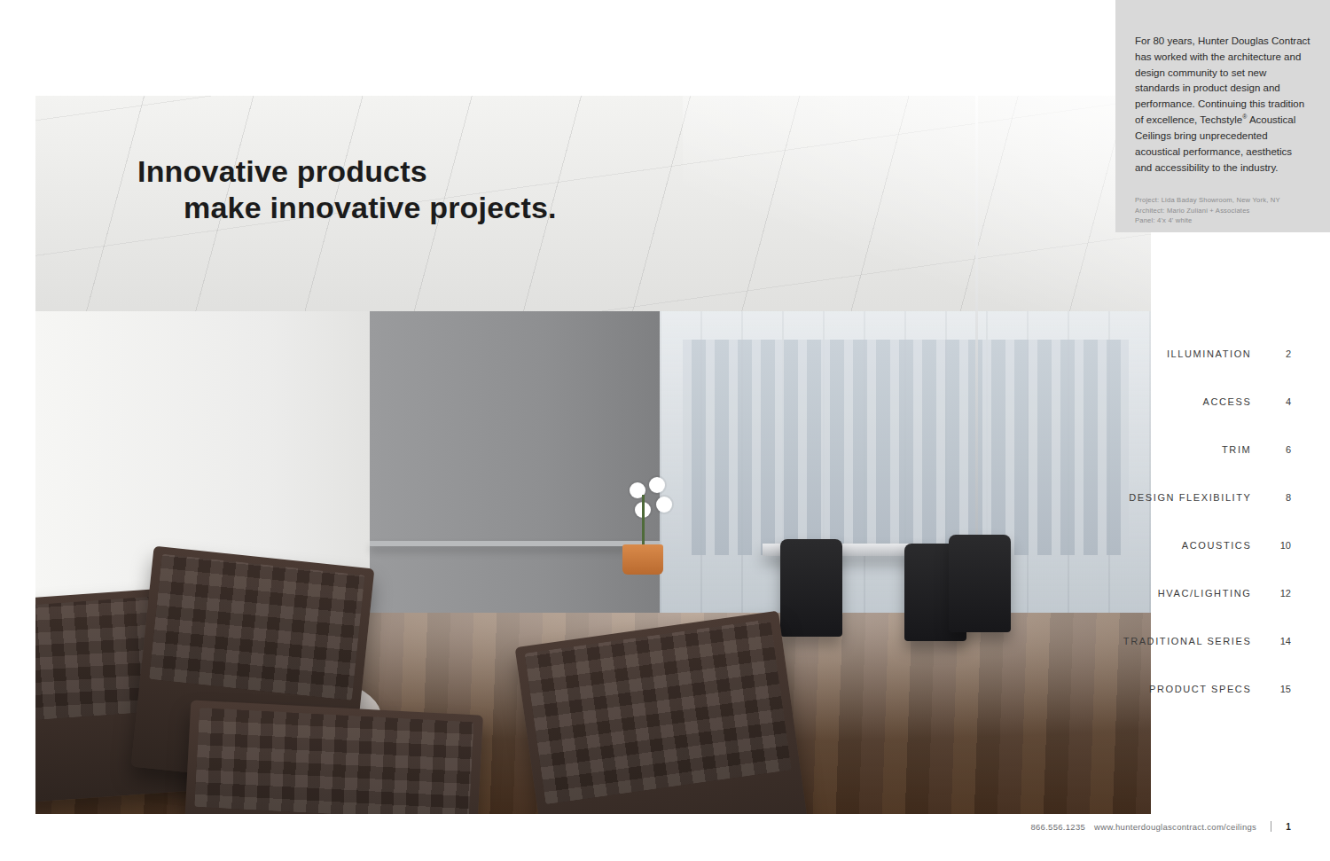Innovative products make innovative projects.
For 80 years, Hunter Douglas Contract has worked with the architecture and design community to set new standards in product design and performance. Continuing this tradition of excellence, Techstyle® Acoustical Ceilings bring unprecedented acoustical performance, aesthetics and accessibility to the industry.
Project: Lida Baday Showroom, New York, NY
Architect: Mario Zuliani + Associates
Panel: 4'x 4' white
ILLUMINATION 2
ACCESS 4
TRIM 6
DESIGN FLEXIBILITY 8
ACOUSTICS 10
HVAC/LIGHTING 12
TRADITIONAL SERIES 14
PRODUCT SPECS 15
866.556.1235 www.hunterdouglascontract.com/ceilings 1